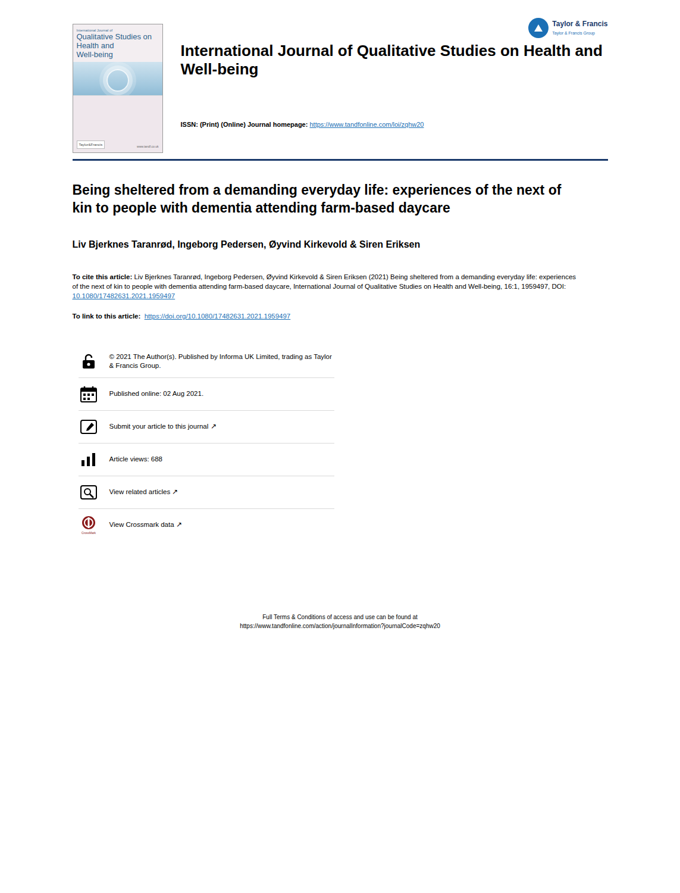Taylor & Francis
Taylor & Francis Group
International Journal of Qualitative Studies on Health and Well-being
Taylor&Francis
www.tandf.co.uk
International Journal of Qualitative Studies on Health and Well-being
ISSN: (Print) (Online) Journal homepage: https://www.tandfonline.com/loi/zqhw20
Being sheltered from a demanding everyday life: experiences of the next of kin to people with dementia attending farm-based daycare
Liv Bjerknes Taranrød, Ingeborg Pedersen, Øyvind Kirkevold & Siren Eriksen
To cite this article: Liv Bjerknes Taranrød, Ingeborg Pedersen, Øyvind Kirkevold & Siren Eriksen (2021) Being sheltered from a demanding everyday life: experiences of the next of kin to people with dementia attending farm-based daycare, International Journal of Qualitative Studies on Health and Well-being, 16:1, 1959497, DOI: 10.1080/17482631.2021.1959497
To link to this article: https://doi.org/10.1080/17482631.2021.1959497
© 2021 The Author(s). Published by Informa UK Limited, trading as Taylor & Francis Group.
Published online: 02 Aug 2021.
Submit your article to this journal ↗
Article views: 688
View related articles ↗
CrossMark
View Crossmark data ↗
Full Terms & Conditions of access and use can be found at
https://www.tandfonline.com/action/journalInformation?journalCode=zqhw20